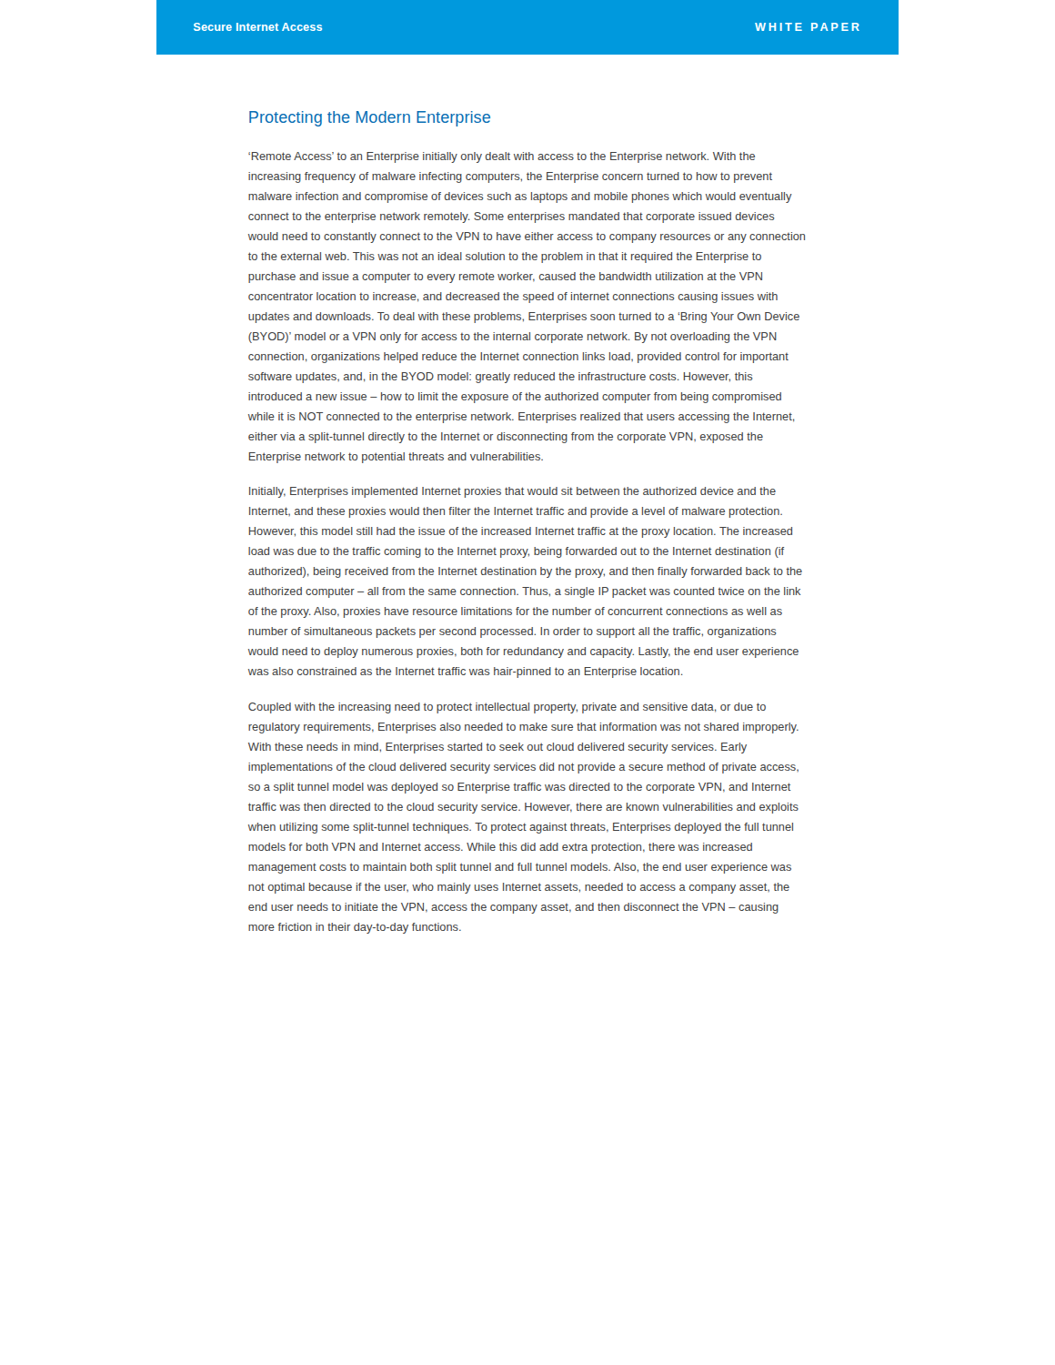Secure Internet Access
WHITE PAPER
Protecting the Modern Enterprise
‘Remote Access’ to an Enterprise initially only dealt with access to the Enterprise network. With the increasing frequency of malware infecting computers, the Enterprise concern turned to how to prevent malware infection and compromise of devices such as laptops and mobile phones which would eventually connect to the enterprise network remotely. Some enterprises mandated that corporate issued devices would need to constantly connect to the VPN to have either access to company resources or any connection to the external web. This was not an ideal solution to the problem in that it required the Enterprise to purchase and issue a computer to every remote worker, caused the bandwidth utilization at the VPN concentrator location to increase, and decreased the speed of internet connections causing issues with updates and downloads. To deal with these problems, Enterprises soon turned to a ‘Bring Your Own Device (BYOD)’ model or a VPN only for access to the internal corporate network. By not overloading the VPN connection, organizations helped reduce the Internet connection links load, provided control for important software updates, and, in the BYOD model: greatly reduced the infrastructure costs. However, this introduced a new issue – how to limit the exposure of the authorized computer from being compromised while it is NOT connected to the enterprise network. Enterprises realized that users accessing the Internet, either via a split-tunnel directly to the Internet or disconnecting from the corporate VPN, exposed the Enterprise network to potential threats and vulnerabilities.
Initially, Enterprises implemented Internet proxies that would sit between the authorized device and the Internet, and these proxies would then filter the Internet traffic and provide a level of malware protection. However, this model still had the issue of the increased Internet traffic at the proxy location. The increased load was due to the traffic coming to the Internet proxy, being forwarded out to the Internet destination (if authorized), being received from the Internet destination by the proxy, and then finally forwarded back to the authorized computer – all from the same connection. Thus, a single IP packet was counted twice on the link of the proxy. Also, proxies have resource limitations for the number of concurrent connections as well as number of simultaneous packets per second processed. In order to support all the traffic, organizations would need to deploy numerous proxies, both for redundancy and capacity. Lastly, the end user experience was also constrained as the Internet traffic was hair-pinned to an Enterprise location.
Coupled with the increasing need to protect intellectual property, private and sensitive data, or due to regulatory requirements, Enterprises also needed to make sure that information was not shared improperly. With these needs in mind, Enterprises started to seek out cloud delivered security services. Early implementations of the cloud delivered security services did not provide a secure method of private access, so a split tunnel model was deployed so Enterprise traffic was directed to the corporate VPN, and Internet traffic was then directed to the cloud security service. However, there are known vulnerabilities and exploits when utilizing some split-tunnel techniques. To protect against threats, Enterprises deployed the full tunnel models for both VPN and Internet access. While this did add extra protection, there was increased management costs to maintain both split tunnel and full tunnel models. Also, the end user experience was not optimal because if the user, who mainly uses Internet assets, needed to access a company asset, the end user needs to initiate the VPN, access the company asset, and then disconnect the VPN – causing more friction in their day-to-day functions.